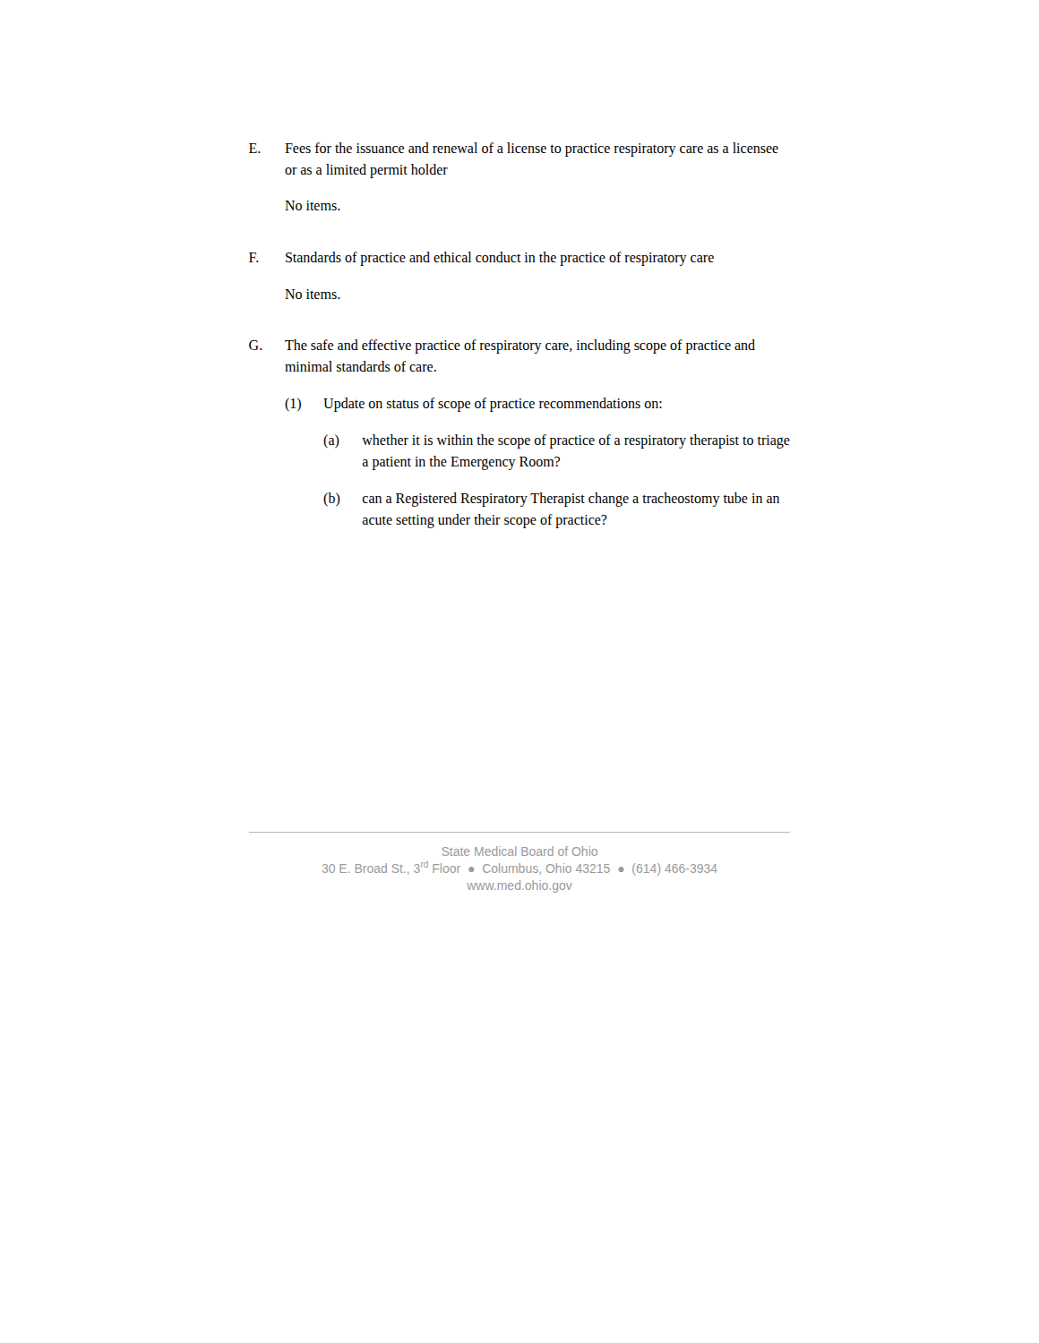E.
Fees for the issuance and renewal of a license to practice respiratory care as a licensee or as a limited permit holder
No items.
F.
Standards of practice and ethical conduct in the practice of respiratory care
No items.
G.
The safe and effective practice of respiratory care, including scope of practice and minimal standards of care.
(1)
Update on status of scope of practice recommendations on:
(a)
whether it is within the scope of practice of a respiratory therapist to triage a patient in the Emergency Room?
(b)
can a Registered Respiratory Therapist change a tracheostomy tube in an acute setting under their scope of practice?
State Medical Board of Ohio 30 E. Broad St., 3rd Floor ● Columbus, Ohio 43215 ● (614) 466-3934 www.med.ohio.gov